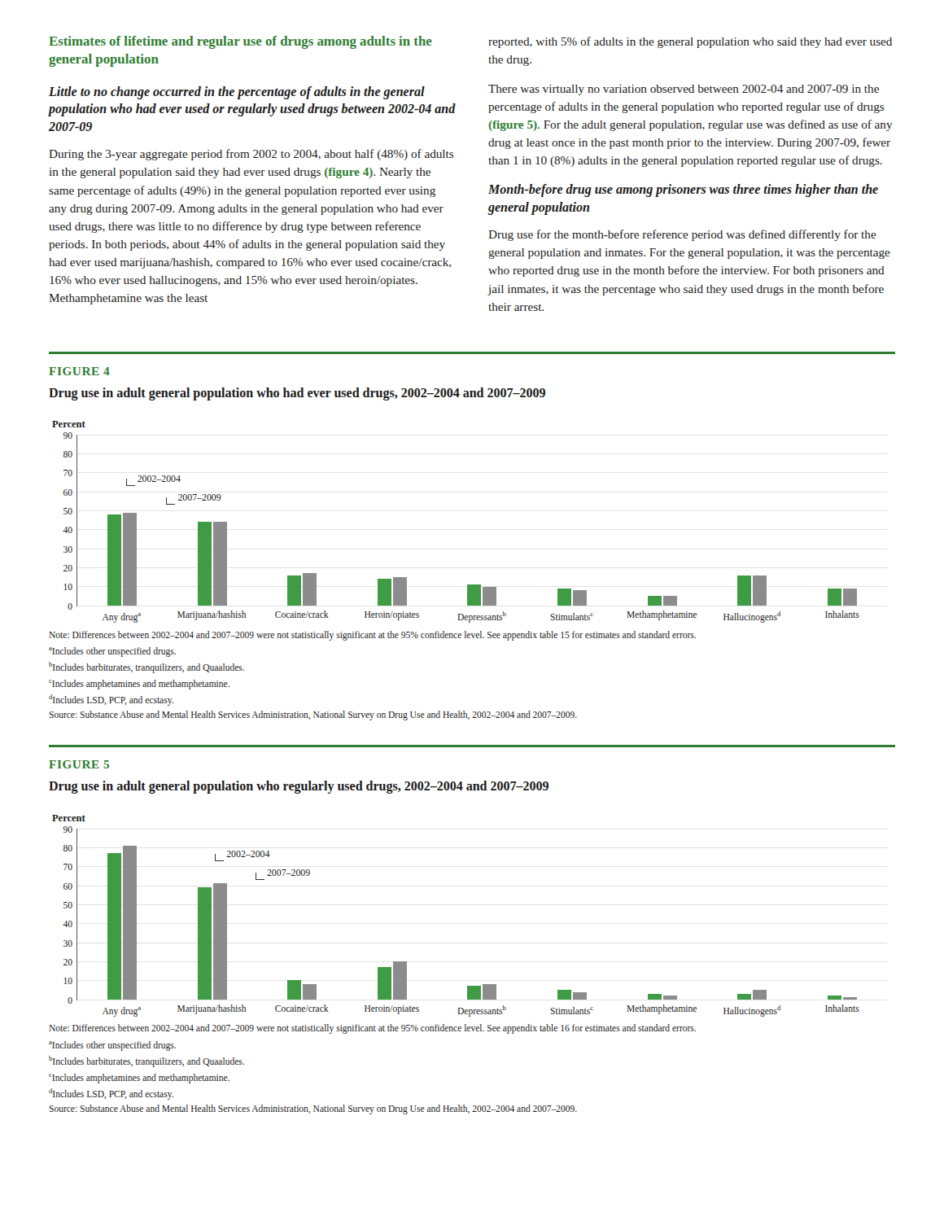Estimates of lifetime and regular use of drugs among adults in the general population
Little to no change occurred in the percentage of adults in the general population who had ever used or regularly used drugs between 2002-04 and 2007-09
During the 3-year aggregate period from 2002 to 2004, about half (48%) of adults in the general population said they had ever used drugs (figure 4). Nearly the same percentage of adults (49%) in the general population reported ever using any drug during 2007-09. Among adults in the general population who had ever used drugs, there was little to no difference by drug type between reference periods. In both periods, about 44% of adults in the general population said they had ever used marijuana/hashish, compared to 16% who ever used cocaine/crack, 16% who ever used hallucinogens, and 15% who ever used heroin/opiates. Methamphetamine was the least
reported, with 5% of adults in the general population who said they had ever used the drug.
There was virtually no variation observed between 2002-04 and 2007-09 in the percentage of adults in the general population who reported regular use of drugs (figure 5). For the adult general population, regular use was defined as use of any drug at least once in the past month prior to the interview. During 2007-09, fewer than 1 in 10 (8%) adults in the general population reported regular use of drugs.
Month-before drug use among prisoners was three times higher than the general population
Drug use for the month-before reference period was defined differently for the general population and inmates. For the general population, it was the percentage who reported drug use in the month before the interview. For both prisoners and jail inmates, it was the percentage who said they used drugs in the month before their arrest.
FIGURE 4
Drug use in adult general population who had ever used drugs, 2002–2004 and 2007–2009
Percent
90
80
70
60
50
40
30
20
10
0
2002–2004
2007–2009
Any druga Marijuana/hashish Cocaine/crack Heroin/opiates Depressantsb Stimulantsc Methamphetamine Hallucinogensd Inhalants
Note: Differences between 2002–2004 and 2007–2009 were not statistically significant at the 95% confidence level. See appendix table 15 for estimates and standard errors.
aIncludes other unspecified drugs.
bIncludes barbiturates, tranquilizers, and Quaaludes.
cIncludes amphetamines and methamphetamine.
dIncludes LSD, PCP, and ecstasy.
Source: Substance Abuse and Mental Health Services Administration, National Survey on Drug Use and Health, 2002–2004 and 2007–2009.
FIGURE 5
Drug use in adult general population who regularly used drugs, 2002–2004 and 2007–2009
Percent
90
80
70
60
50
40
30
20
10
0
2002–2004
2007–2009
Any druga Marijuana/hashish Cocaine/crack Heroin/opiates Depressantsb Stimulantsc Methamphetamine Hallucinogensd Inhalants
Note: Differences between 2002–2004 and 2007–2009 were not statistically significant at the 95% confidence level. See appendix table 16 for estimates and standard errors.
aIncludes other unspecified drugs.
bIncludes barbiturates, tranquilizers, and Quaaludes.
cIncludes amphetamines and methamphetamine.
dIncludes LSD, PCP, and ecstasy.
Source: Substance Abuse and Mental Health Services Administration, National Survey on Drug Use and Health, 2002–2004 and 2007–2009.